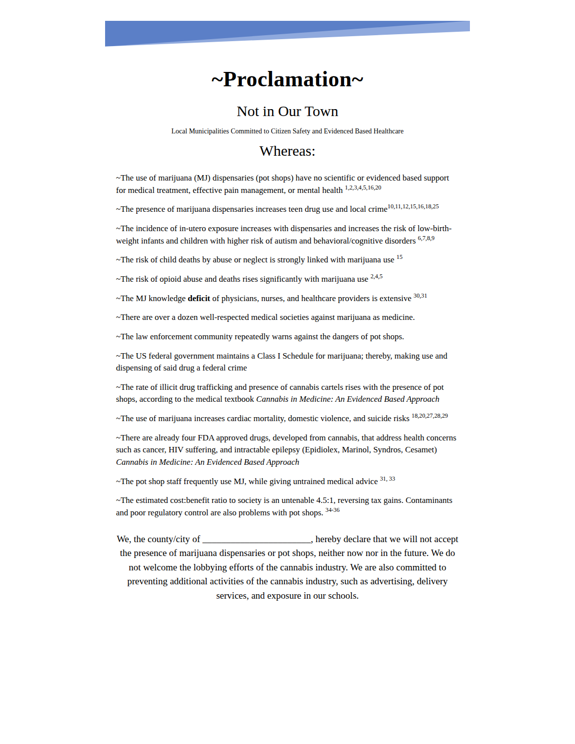~Proclamation~
Not in Our Town
Local Municipalities Committed to Citizen Safety and Evidenced Based Healthcare
Whereas:
~The use of marijuana (MJ) dispensaries (pot shops) have no scientific or evidenced based support for medical treatment, effective pain management, or mental health 1,2,3,4,5,16,20
~The presence of marijuana dispensaries increases teen drug use and local crime10,11,12,15,16,18,25
~The incidence of in-utero exposure increases with dispensaries and increases the risk of low-birth-weight infants and children with higher risk of autism and behavioral/cognitive disorders 6,7,8,9
~The risk of child deaths by abuse or neglect is strongly linked with marijuana use 15
~The risk of opioid abuse and deaths rises significantly with marijuana use 2,4,5
~The MJ knowledge deficit of physicians, nurses, and healthcare providers is extensive 30,31
~There are over a dozen well-respected medical societies against marijuana as medicine.
~The law enforcement community repeatedly warns against the dangers of pot shops.
~The US federal government maintains a Class I Schedule for marijuana; thereby, making use and dispensing of said drug a federal crime
~The rate of illicit drug trafficking and presence of cannabis cartels rises with the presence of pot shops, according to the medical textbook Cannabis in Medicine: An Evidenced Based Approach
~The use of marijuana increases cardiac mortality, domestic violence, and suicide risks 18,20,27,28,29
~There are already four FDA approved drugs, developed from cannabis, that address health concerns such as cancer, HIV suffering, and intractable epilepsy (Epidiolex, Marinol, Syndros, Cesamet) Cannabis in Medicine: An Evidenced Based Approach
~The pot shop staff frequently use MJ, while giving untrained medical advice 31, 33
~The estimated cost:benefit ratio to society is an untenable 4.5:1, reversing tax gains. Contaminants and poor regulatory control are also problems with pot shops. 34-36
We, the county/city of _______________________, hereby declare that we will not accept the presence of marijuana dispensaries or pot shops, neither now nor in the future. We do not welcome the lobbying efforts of the cannabis industry. We are also committed to preventing additional activities of the cannabis industry, such as advertising, delivery services, and exposure in our schools.